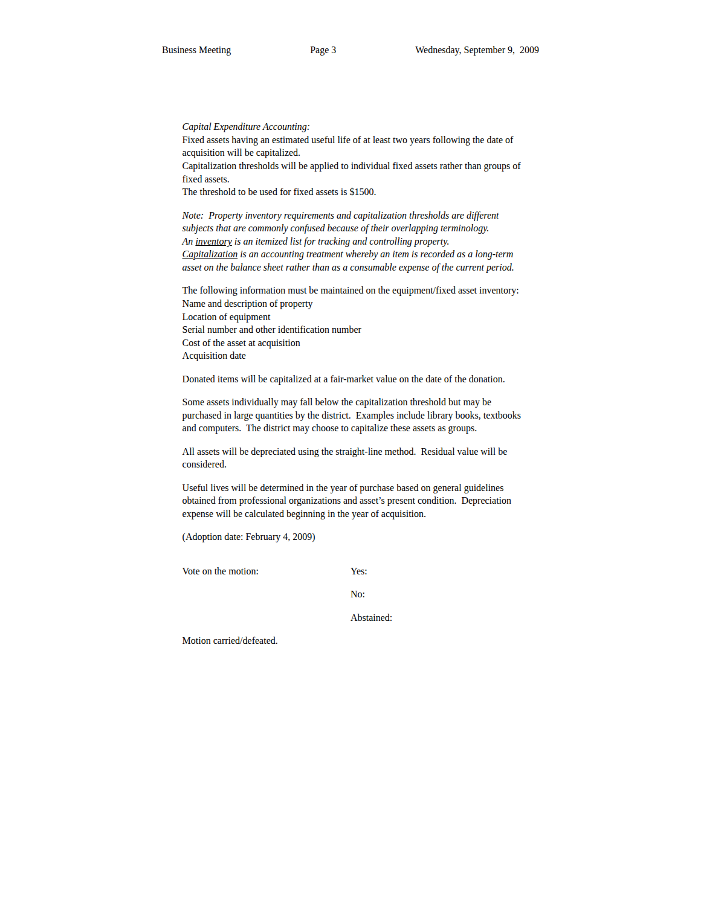Business Meeting
Page 3
Wednesday, September 9, 2009
Capital Expenditure Accounting:
Fixed assets having an estimated useful life of at least two years following the date of acquisition will be capitalized.
Capitalization thresholds will be applied to individual fixed assets rather than groups of fixed assets.
The threshold to be used for fixed assets is $1500.
Note: Property inventory requirements and capitalization thresholds are different subjects that are commonly confused because of their overlapping terminology.
An inventory is an itemized list for tracking and controlling property.
Capitalization is an accounting treatment whereby an item is recorded as a long-term asset on the balance sheet rather than as a consumable expense of the current period.
The following information must be maintained on the equipment/fixed asset inventory:
Name and description of property
Location of equipment
Serial number and other identification number
Cost of the asset at acquisition
Acquisition date
Donated items will be capitalized at a fair-market value on the date of the donation.
Some assets individually may fall below the capitalization threshold but may be purchased in large quantities by the district. Examples include library books, textbooks and computers. The district may choose to capitalize these assets as groups.
All assets will be depreciated using the straight-line method. Residual value will be considered.
Useful lives will be determined in the year of purchase based on general guidelines obtained from professional organizations and asset’s present condition. Depreciation expense will be calculated beginning in the year of acquisition.
(Adoption date: February 4, 2009)
Vote on the motion:
Yes:
No:
Abstained:
Motion carried/defeated.